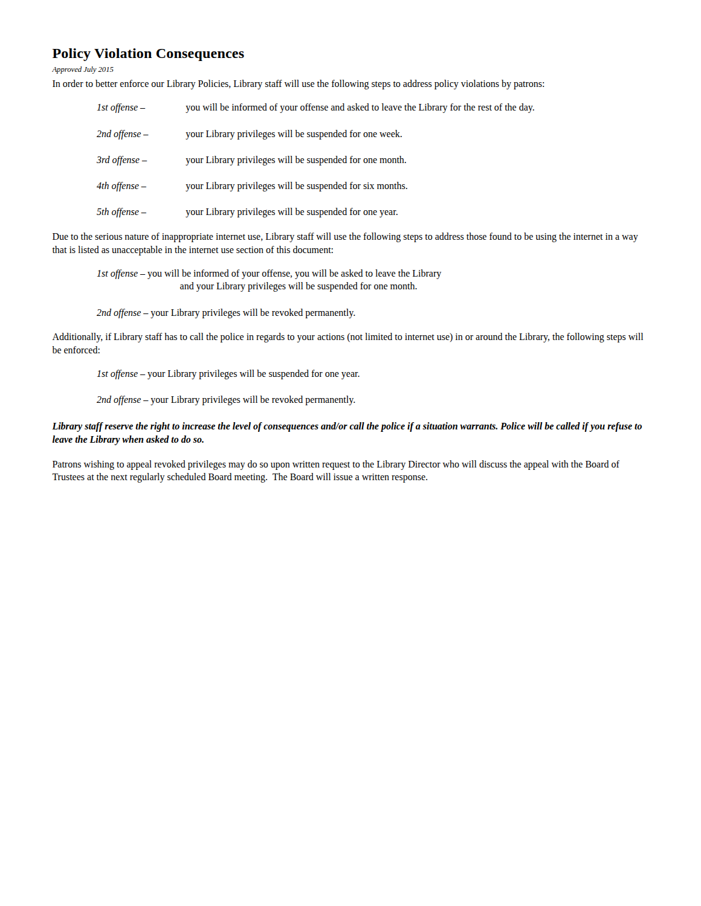Policy Violation Consequences
Approved July 2015
In order to better enforce our Library Policies, Library staff will use the following steps to address policy violations by patrons:
1st offense – you will be informed of your offense and asked to leave the Library for the rest of the day.
2nd offense – your Library privileges will be suspended for one week.
3rd offense – your Library privileges will be suspended for one month.
4th offense – your Library privileges will be suspended for six months.
5th offense – your Library privileges will be suspended for one year.
Due to the serious nature of inappropriate internet use, Library staff will use the following steps to address those found to be using the internet in a way that is listed as unacceptable in the internet use section of this document:
1st offense – you will be informed of your offense, you will be asked to leave the Library and your Library privileges will be suspended for one month.
2nd offense – your Library privileges will be revoked permanently.
Additionally, if Library staff has to call the police in regards to your actions (not limited to internet use) in or around the Library, the following steps will be enforced:
1st offense – your Library privileges will be suspended for one year.
2nd offense – your Library privileges will be revoked permanently.
Library staff reserve the right to increase the level of consequences and/or call the police if a situation warrants. Police will be called if you refuse to leave the Library when asked to do so.
Patrons wishing to appeal revoked privileges may do so upon written request to the Library Director who will discuss the appeal with the Board of Trustees at the next regularly scheduled Board meeting. The Board will issue a written response.